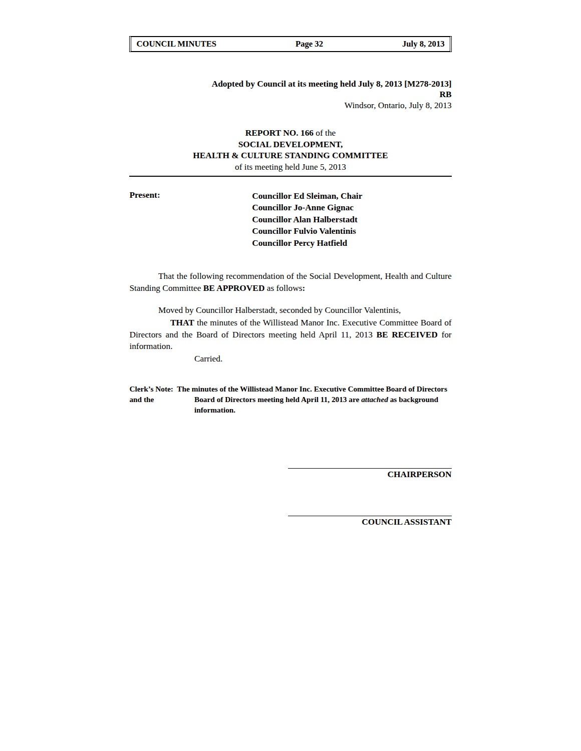COUNCIL MINUTES Page 32 July 8, 2013
Adopted by Council at its meeting held July 8, 2013 [M278-2013]
RB
Windsor, Ontario, July 8, 2013
REPORT NO. 166 of the
SOCIAL DEVELOPMENT,
HEALTH & CULTURE STANDING COMMITTEE
of its meeting held June 5, 2013
Present:
Councillor Ed Sleiman, Chair
Councillor Jo-Anne Gignac
Councillor Alan Halberstadt
Councillor Fulvio Valentinis
Councillor Percy Hatfield
That the following recommendation of the Social Development, Health and Culture Standing Committee BE APPROVED as follows:
Moved by Councillor Halberstadt, seconded by Councillor Valentinis,
THAT the minutes of the Willistead Manor Inc. Executive Committee Board of Directors and the Board of Directors meeting held April 11, 2013 BE RECEIVED for information.
Carried.
Clerk’s Note: The minutes of the Willistead Manor Inc. Executive Committee Board of Directors and the Board of Directors meeting held April 11, 2013 are attached as background information.
CHAIRPERSON
COUNCIL ASSISTANT